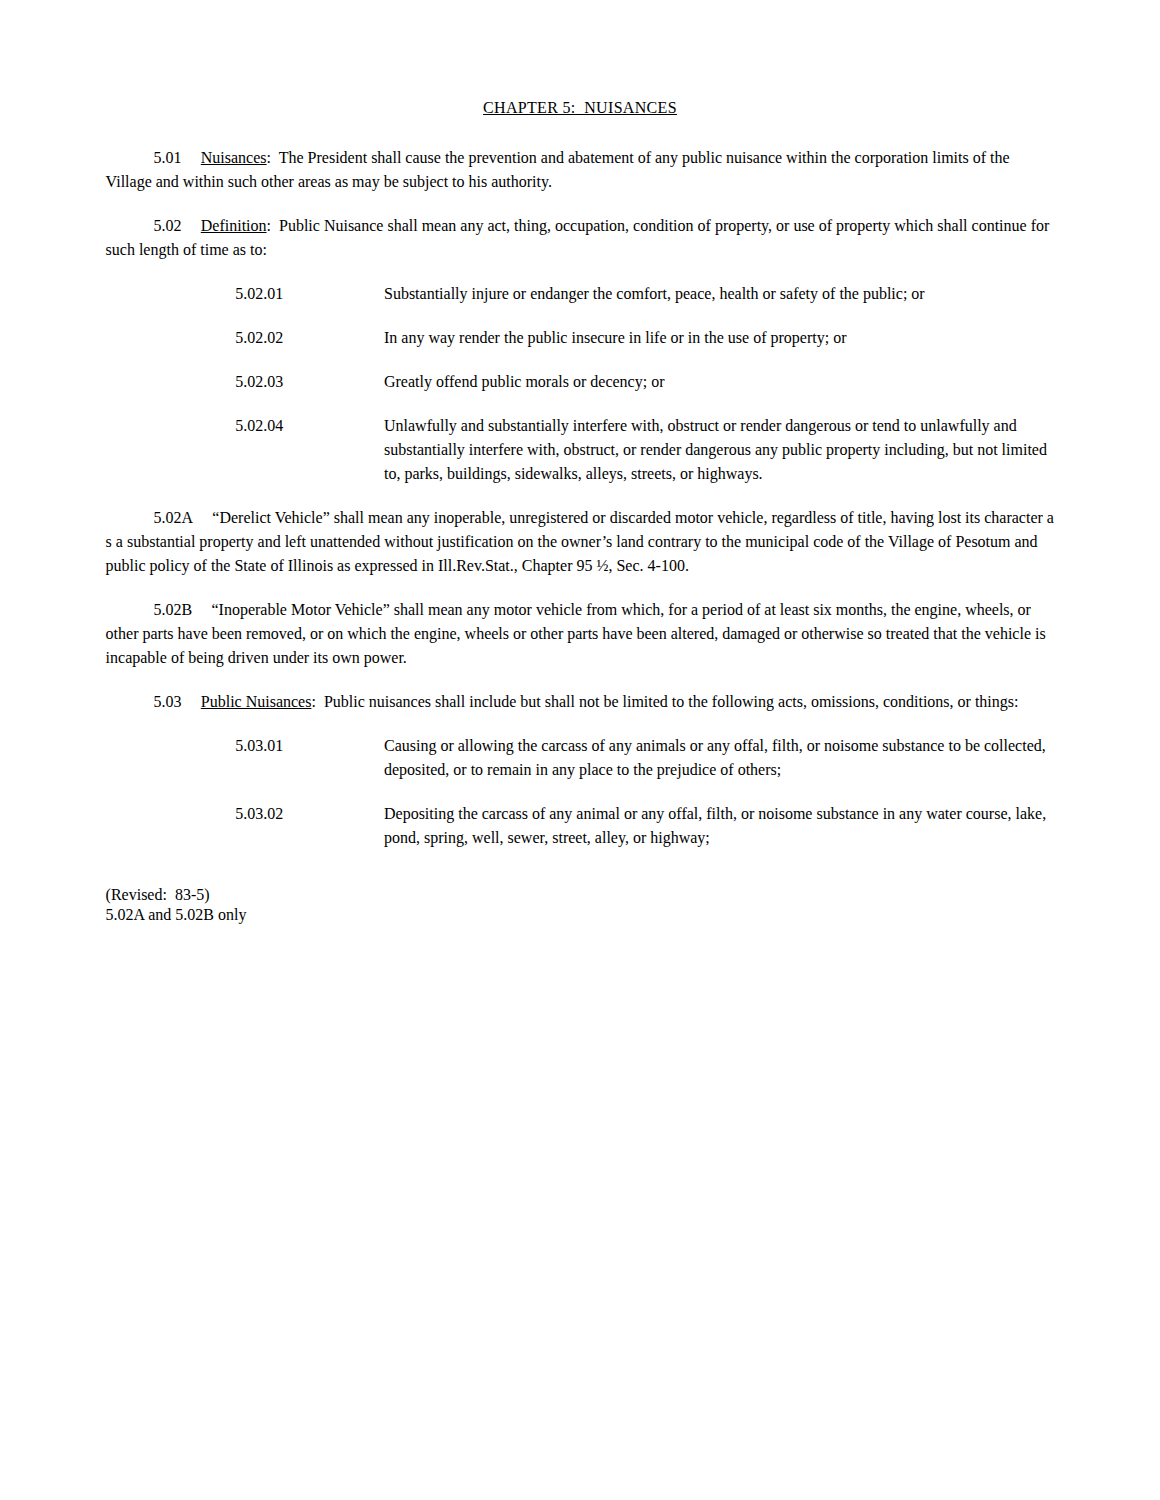CHAPTER 5: NUISANCES
5.01 Nuisances: The President shall cause the prevention and abatement of any public nuisance within the corporation limits of the Village and within such other areas as may be subject to his authority.
5.02 Definition: Public Nuisance shall mean any act, thing, occupation, condition of property, or use of property which shall continue for such length of time as to:
5.02.01 Substantially injure or endanger the comfort, peace, health or safety of the public; or
5.02.02 In any way render the public insecure in life or in the use of property; or
5.02.03 Greatly offend public morals or decency; or
5.02.04 Unlawfully and substantially interfere with, obstruct or render dangerous or tend to unlawfully and substantially interfere with, obstruct, or render dangerous any public property including, but not limited to, parks, buildings, sidewalks, alleys, streets, or highways.
5.02A“Derelict Vehicle” shall mean any inoperable, unregistered or discarded motor vehicle, regardless of title, having lost its character a s a substantial property and left unattended without justification on the owner’s land contrary to the municipal code of the Village of Pesotum and public policy of the State of Illinois as expressed in Ill.Rev.Stat., Chapter 95 ½, Sec. 4-100.
5.02B“Inoperable Motor Vehicle” shall mean any motor vehicle from which, for a period of at least six months, the engine, wheels, or other parts have been removed, or on which the engine, wheels or other parts have been altered, damaged or otherwise so treated that the vehicle is incapable of being driven under its own power.
5.03 Public Nuisances: Public nuisances shall include but shall not be limited to the following acts, omissions, conditions, or things:
5.03.01 Causing or allowing the carcass of any animals or any offal, filth, or noisome substance to be collected, deposited, or to remain in any place to the prejudice of others;
5.03.02 Depositing the carcass of any animal or any offal, filth, or noisome substance in any water course, lake, pond, spring, well, sewer, street, alley, or highway;
(Revised: 83-5)
5.02A and 5.02B only